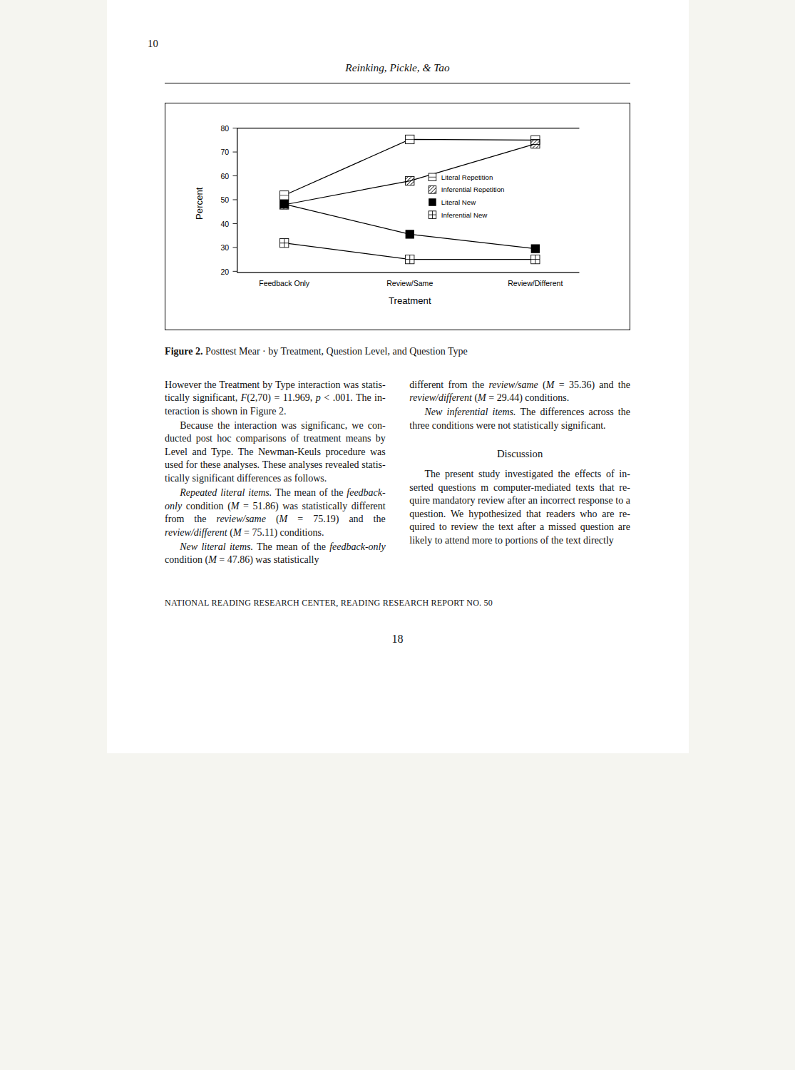10
Reinking, Pickle, & Tao
80 70 60 50 40 30 20 Percent Feedback Only Review/Same Review/Different Treatment Literal Repetition Inferential Repetition Literal New Inferential New
Figure 2. Posttest Mear · by Treatment, Question Level, and Question Type
However the Treatment by Type interaction was statistically significant, F(2,70) = 11.969, p < .001. The interaction is shown in Figure 2.
Because the interaction was significanc, we conducted post hoc comparisons of treatment means by Level and Type. The Newman-Keuls procedure was used for these analyses. These analyses revealed statistically significant differences as follows.
Repeated literal items. The mean of the feedback-only condition (M = 51.86) was statistically different from the review/same (M = 75.19) and the review/different (M = 75.11) conditions.
New literal items. The mean of the feedback-only condition (M = 47.86) was statistically
different from the review/same (M = 35.36) and the review/different (M = 29.44) conditions.
New inferential items. The differences across the three conditions were not statistically significant.
Discussion
The present study investigated the effects of inserted questions m computer-mediated texts that require mandatory review after an incorrect response to a question. We hypothesized that readers who are required to review the text after a missed question are likely to attend more to portions of the text directly
NATIONAL READING RESEARCH CENTER, READING RESEARCH REPORT NO. 50
18